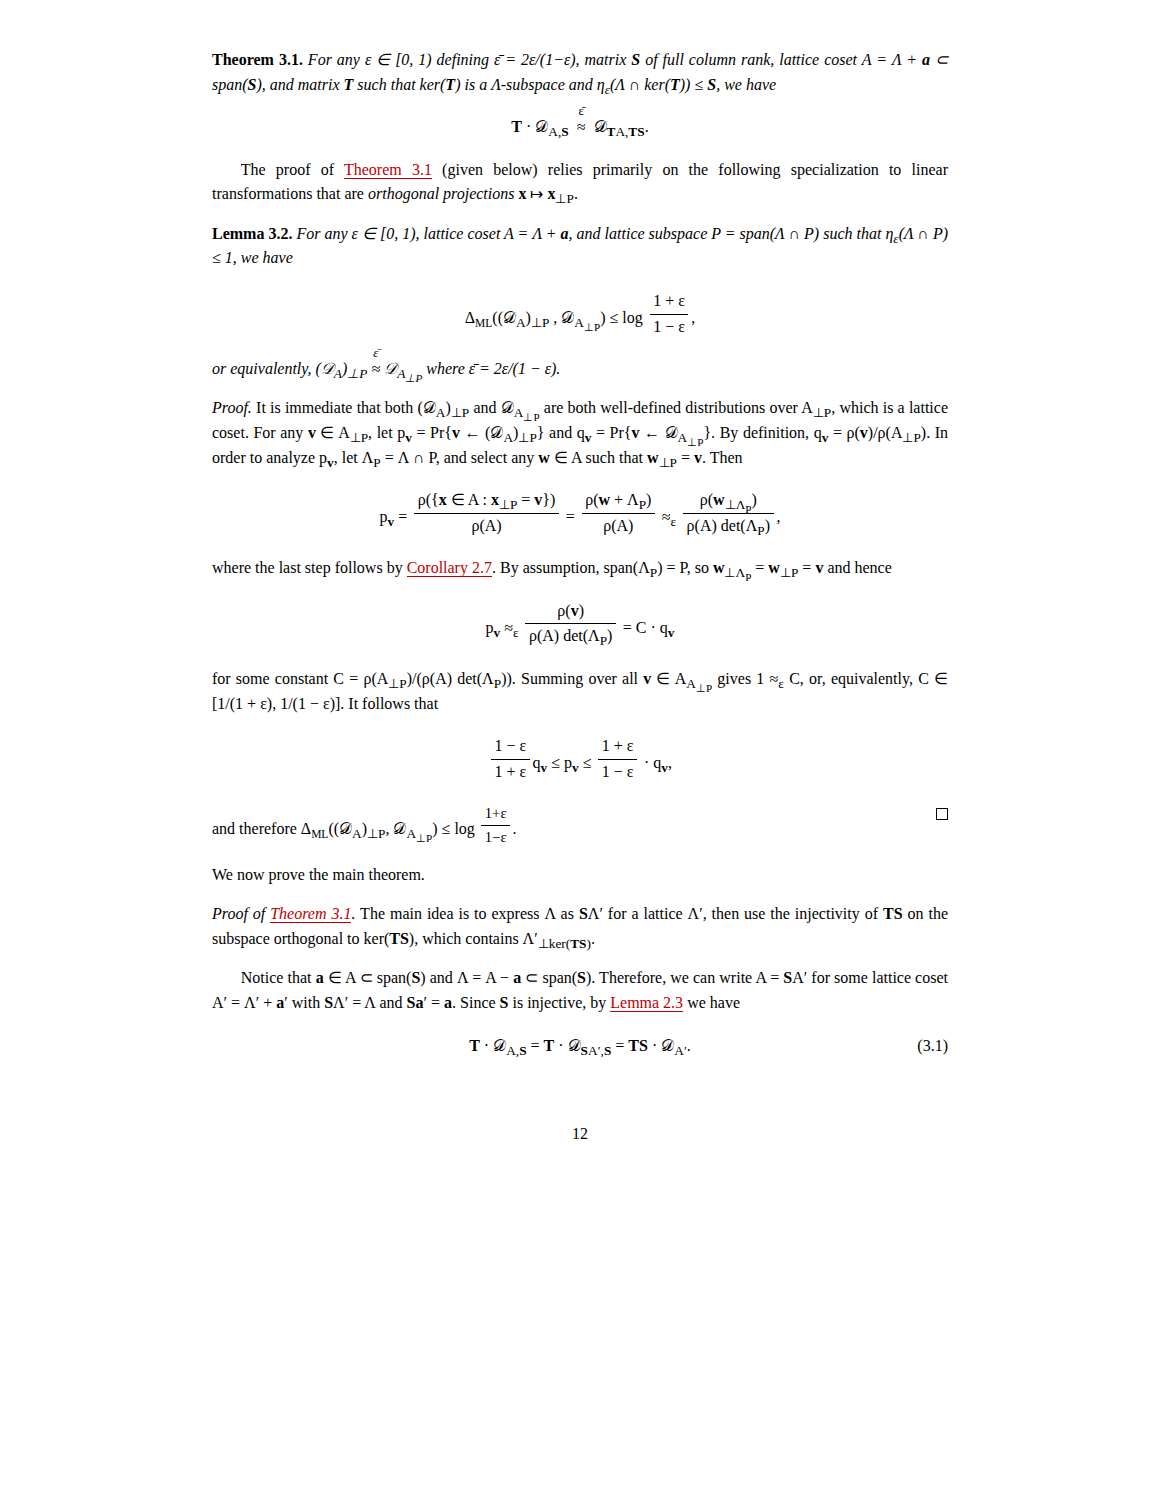Theorem 3.1. For any ε ∈ [0, 1) defining ε̄ = 2ε/(1−ε), matrix S of full column rank, lattice coset A = Λ + a ⊂ span(S), and matrix T such that ker(T) is a Λ-subspace and ηε(Λ ∩ ker(T)) ≤ S, we have
T · 𝒟A,S ε̄≈ 𝒟TA,TS.
The proof of Theorem 3.1 (given below) relies primarily on the following specialization to linear transformations that are orthogonal projections x ↦ x⊥P.
Lemma 3.2. For any ε ∈ [0, 1), lattice coset A = Λ + a, and lattice subspace P = span(Λ ∩ P) such that ηε(Λ ∩ P) ≤ 1, we have
ΔML((𝒟A)⊥P , 𝒟A⊥P) ≤ log 1 + ε 1 − ε,
or equivalently, (𝒟A)⊥P ε̄≈ 𝒟A⊥P where ε̄ = 2ε/(1 − ε).
Proof. It is immediate that both (𝒟A)⊥P and 𝒟A⊥P are both well-defined distributions over A⊥P, which is a lattice coset. For any v ∈ A⊥P, let pv = Pr{v ← (𝒟A)⊥P} and qv = Pr{v ← 𝒟A⊥P}. By definition, qv = ρ(v)/ρ(A⊥P). In order to analyze pv, let ΛP = Λ ∩ P, and select any w ∈ A such that w⊥P = v. Then
pv = ρ({x ∈ A : x⊥P = v}) ρ(A) = ρ(w + ΛP) ρ(A) ≈ε ρ(w⊥ΛP) ρ(A) det(ΛP),
where the last step follows by Corollary 2.7. By assumption, span(ΛP) = P, so w⊥ΛP = w⊥P = v and hence
pv ≈ε ρ(v) ρ(A) det(ΛP) = C · qv
for some constant C = ρ(A⊥P)/(ρ(A) det(ΛP)). Summing over all v ∈ AA⊥P gives 1 ≈ε C, or, equivalently, C ∈ [1/(1 + ε), 1/(1 − ε)]. It follows that
1 − ε 1 + εqv ≤ pv ≤ 1 + ε 1 − ε · qv,
and therefore ΔML((𝒟A)⊥P, 𝒟A⊥P) ≤ log 1+ε 1−ε.
We now prove the main theorem.
Proof of Theorem 3.1. The main idea is to express Λ as SΛ′ for a lattice Λ′, then use the injectivity of TS on the subspace orthogonal to ker(TS), which contains Λ′⊥ker(TS).
Notice that a ∈ A ⊂ span(S) and Λ = A − a ⊂ span(S). Therefore, we can write A = SA′ for some lattice coset A′ = Λ′ + a′ with SΛ′ = Λ and Sa′ = a. Since S is injective, by Lemma 2.3 we have
T · 𝒟A,S = T · 𝒟SA′,S = TS · 𝒟A′. (3.1)
12